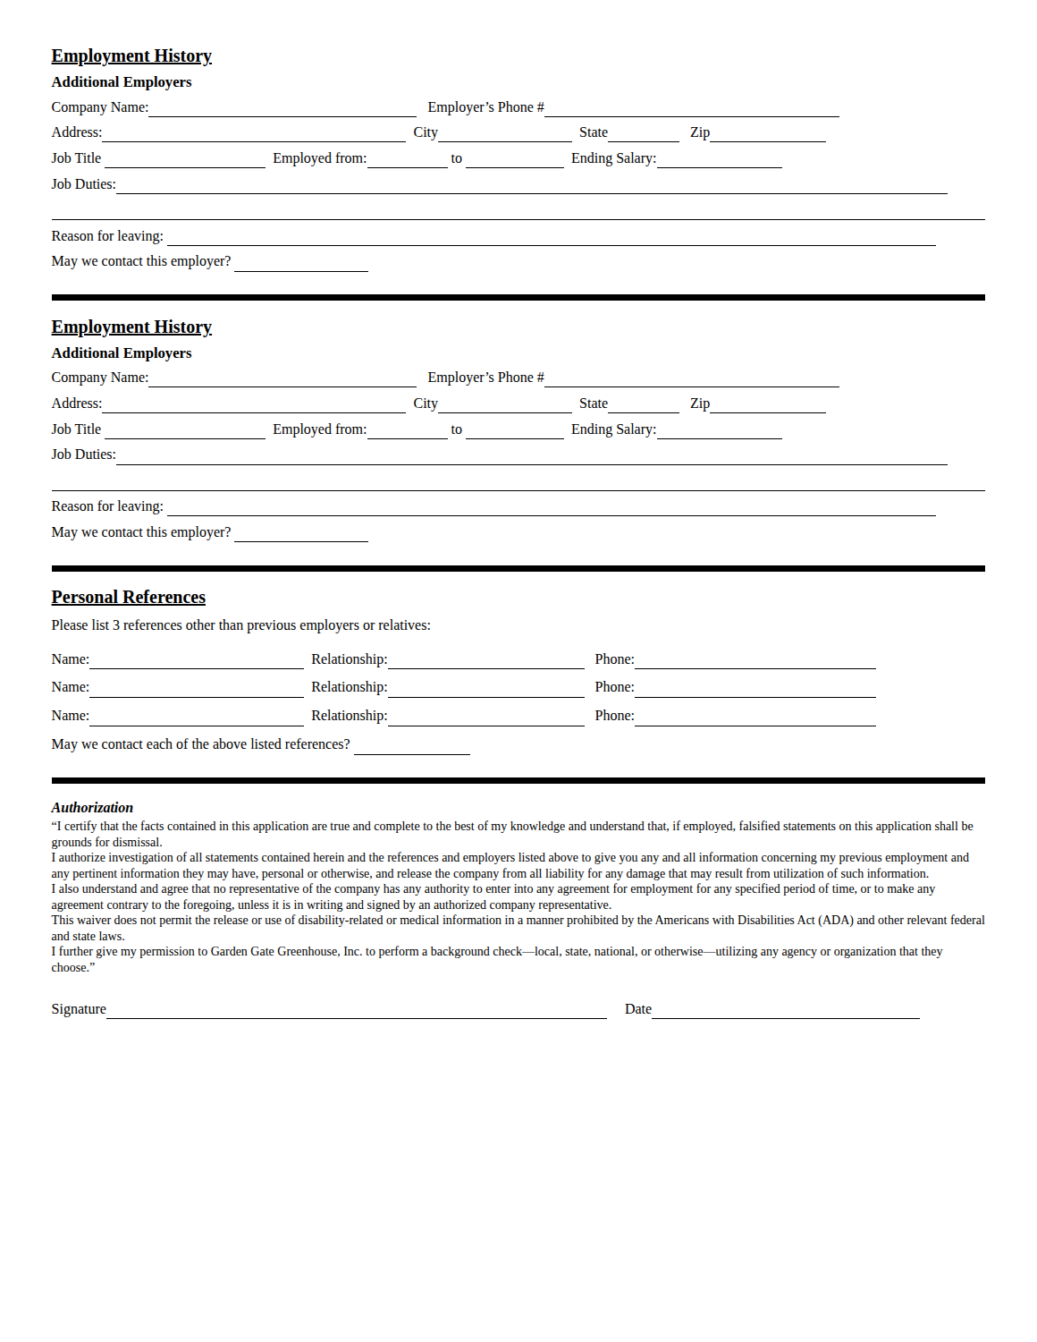Employment History
Additional Employers
Company Name: Employer’s Phone #
Address: City State Zip
Job Title Employed from: to Ending Salary:
Job Duties:
Reason for leaving:
May we contact this employer?
Employment History
Additional Employers
Company Name: Employer’s Phone #
Address: City State Zip
Job Title Employed from: to Ending Salary:
Job Duties:
Reason for leaving:
May we contact this employer?
Personal References
Please list 3 references other than previous employers or relatives:
Name: Relationship: Phone:
Name: Relationship: Phone:
Name: Relationship: Phone:
May we contact each of the above listed references?
Authorization
“I certify that the facts contained in this application are true and complete to the best of my knowledge and understand that, if employed, falsified statements on this application shall be grounds for dismissal.
I authorize investigation of all statements contained herein and the references and employers listed above to give you any and all information concerning my previous employment and any pertinent information they may have, personal or otherwise, and release the company from all liability for any damage that may result from utilization of such information.
I also understand and agree that no representative of the company has any authority to enter into any agreement for employment for any specified period of time, or to make any agreement contrary to the foregoing, unless it is in writing and signed by an authorized company representative.
This waiver does not permit the release or use of disability-related or medical information in a manner prohibited by the Americans with Disabilities Act (ADA) and other relevant federal and state laws.
I further give my permission to Garden Gate Greenhouse, Inc. to perform a background check—local, state, national, or otherwise—utilizing any agency or organization that they choose.”
Signature Date